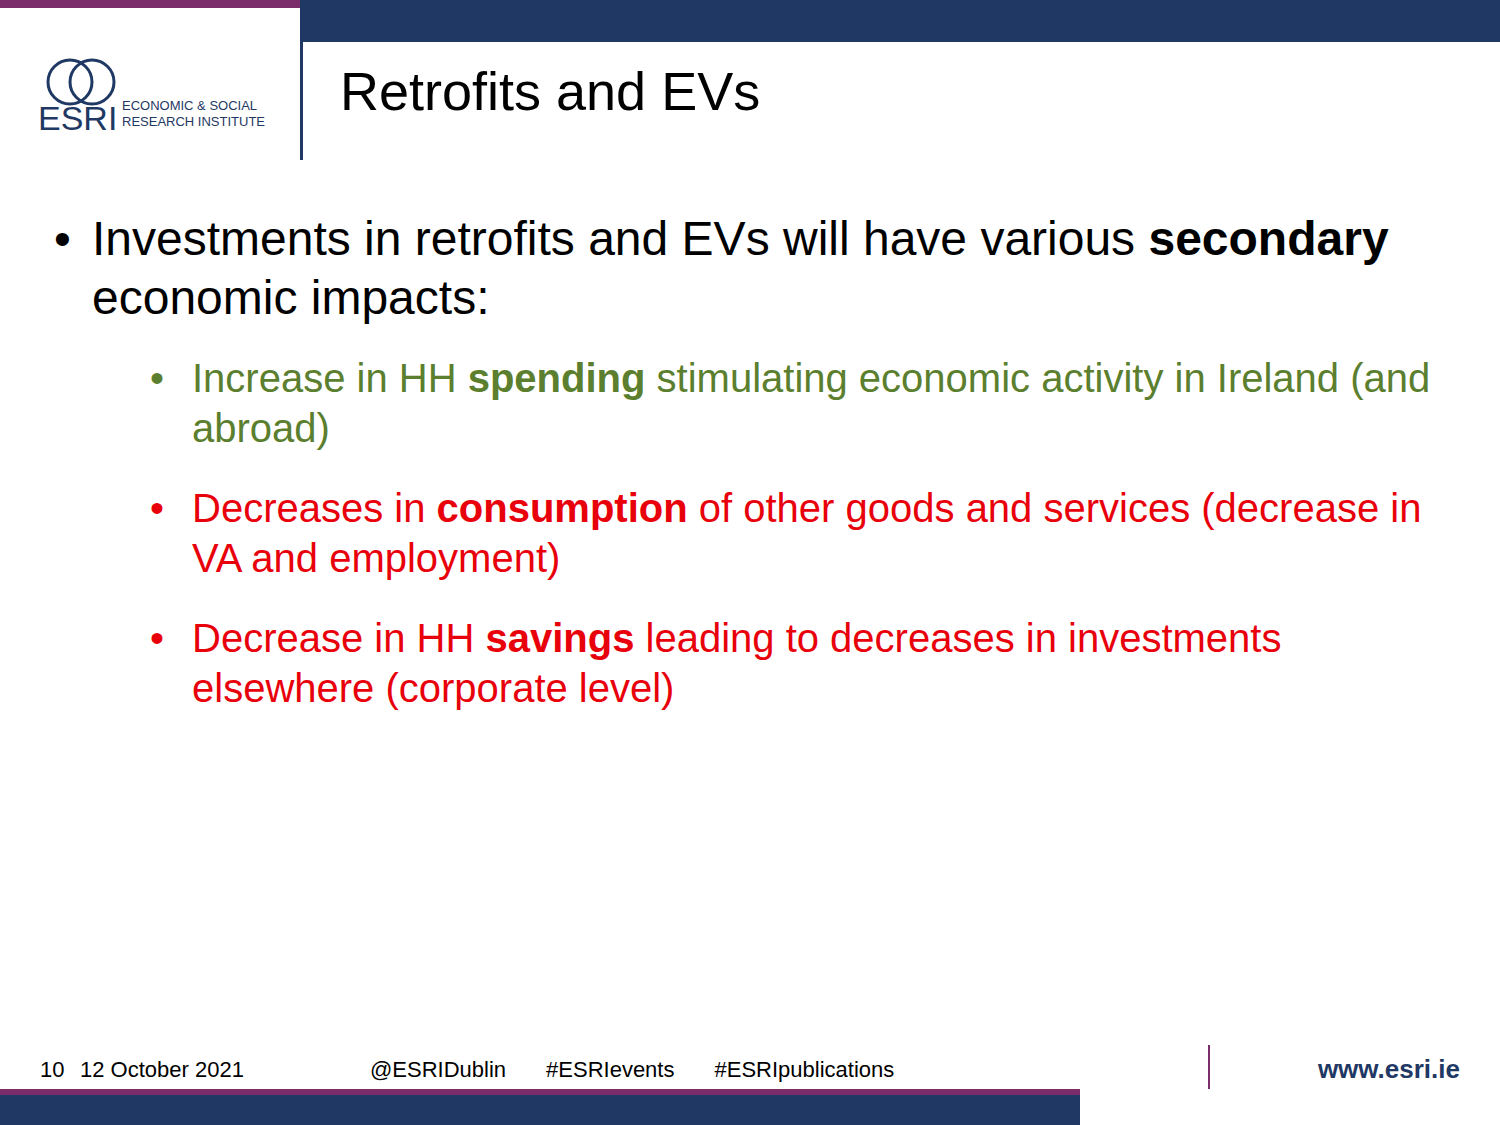ESRI ECONOMIC & SOCIAL RESEARCH INSTITUTE
Retrofits and EVs
Investments in retrofits and EVs will have various secondary economic impacts:
Increase in HH spending stimulating economic activity in Ireland (and abroad)
Decreases in consumption of other goods and services (decrease in VA and employment)
Decrease in HH savings leading to decreases in investments elsewhere (corporate level)
1012 October 2021
@ESRIDublin#ESRIevents#ESRIpublications
www.esri.ie